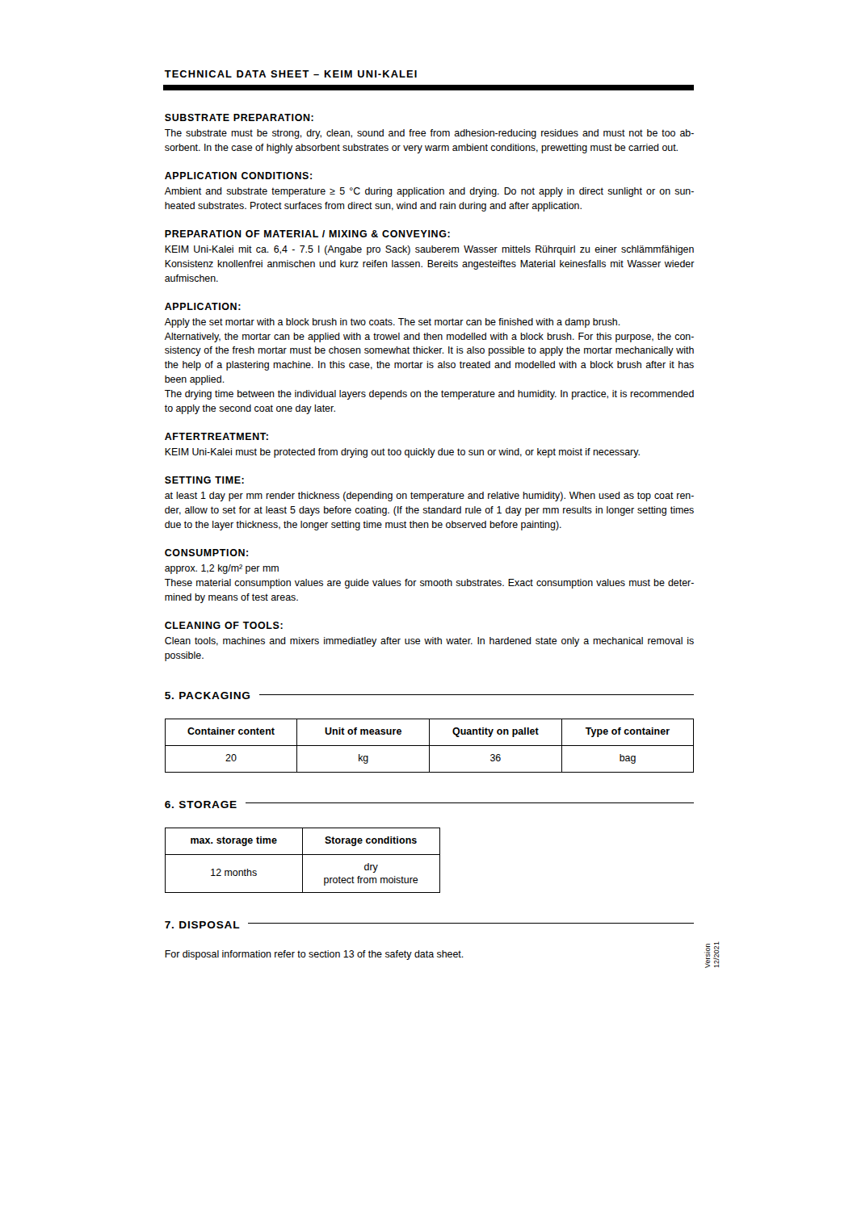Technical data sheet – KEIM Uni-Kalei
Substrate preparation:
The substrate must be strong, dry, clean, sound and free from adhesion-reducing residues and must not be too absorbent. In the case of highly absorbent substrates or very warm ambient conditions, prewetting must be carried out.
Application conditions:
Ambient and substrate temperature ≥ 5 °C during application and drying. Do not apply in direct sunlight or on sun-heated substrates. Protect surfaces from direct sun, wind and rain during and after application.
Preparation of material / mixing & conveying:
KEIM Uni-Kalei mit ca. 6,4 - 7.5 l (Angabe pro Sack) sauberem Wasser mittels Rührquirl zu einer schlämmfähigen Konsistenz knollenfrei anmischen und kurz reifen lassen. Bereits angesteiftes Material keinesfalls mit Wasser wieder aufmischen.
Application:
Apply the set mortar with a block brush in two coats. The set mortar can be finished with a damp brush.
Alternatively, the mortar can be applied with a trowel and then modelled with a block brush. For this purpose, the consistency of the fresh mortar must be chosen somewhat thicker. It is also possible to apply the mortar mechanically with the help of a plastering machine. In this case, the mortar is also treated and modelled with a block brush after it has been applied.
The drying time between the individual layers depends on the temperature and humidity. In practice, it is recommended to apply the second coat one day later.
Aftertreatment:
KEIM Uni-Kalei must be protected from drying out too quickly due to sun or wind, or kept moist if necessary.
Setting time:
at least 1 day per mm render thickness (depending on temperature and relative humidity). When used as top coat render, allow to set for at least 5 days before coating. (If the standard rule of 1 day per mm results in longer setting times due to the layer thickness, the longer setting time must then be observed before painting).
Consumption:
approx. 1,2 kg/m² per mm
These material consumption values are guide values for smooth substrates. Exact consumption values must be determined by means of test areas.
Cleaning of tools:
Clean tools, machines and mixers immediatley after use with water. In hardened state only a mechanical removal is possible.
5. Packaging
| Container content | Unit of measure | Quantity on pallet | Type of container |
| --- | --- | --- | --- |
| 20 | kg | 36 | bag |
6. Storage
| max. storage time | Storage conditions |
| --- | --- |
| 12 months | dry protect from moisture |
7. Disposal
For disposal information refer to section 13 of the safety data sheet.
Version 12/2021